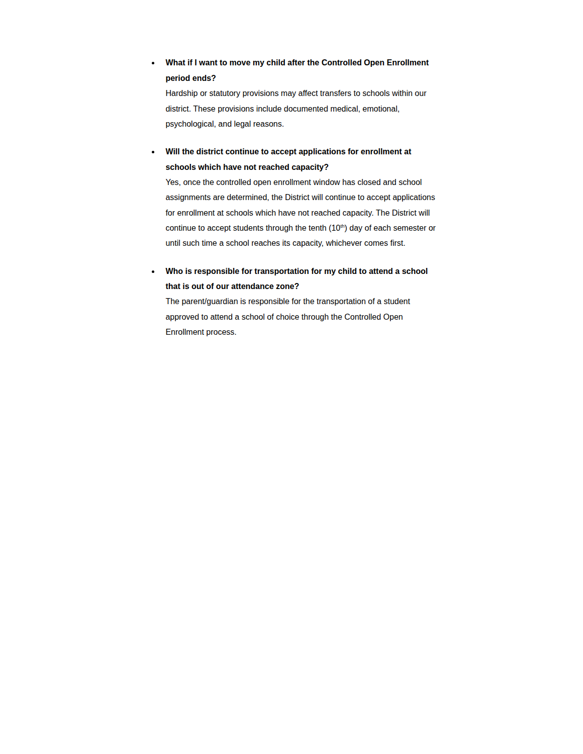What if I want to move my child after the Controlled Open Enrollment period ends?
Hardship or statutory provisions may affect transfers to schools within our district. These provisions include documented medical, emotional, psychological, and legal reasons.
Will the district continue to accept applications for enrollment at schools which have not reached capacity?
Yes, once the controlled open enrollment window has closed and school assignments are determined, the District will continue to accept applications for enrollment at schools which have not reached capacity. The District will continue to accept students through the tenth (10th) day of each semester or until such time a school reaches its capacity, whichever comes first.
Who is responsible for transportation for my child to attend a school that is out of our attendance zone?
The parent/guardian is responsible for the transportation of a student approved to attend a school of choice through the Controlled Open Enrollment process.